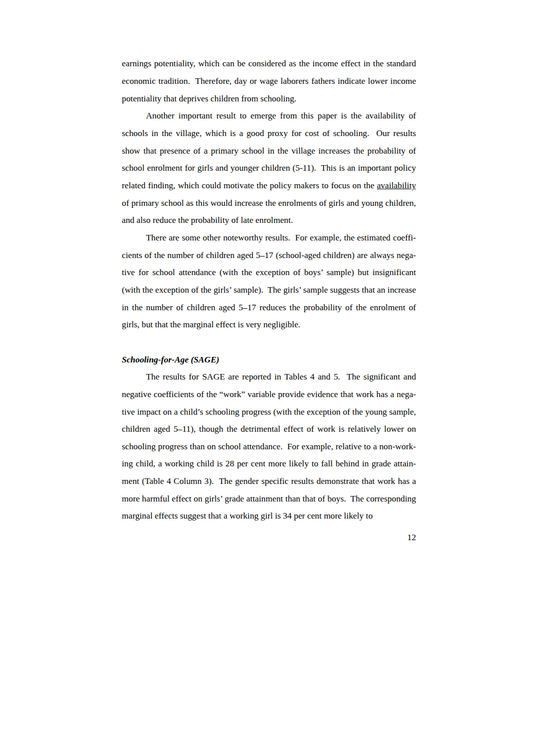earnings potentiality, which can be considered as the income effect in the standard economic tradition. Therefore, day or wage laborers fathers indicate lower income potentiality that deprives children from schooling.
Another important result to emerge from this paper is the availability of schools in the village, which is a good proxy for cost of schooling. Our results show that presence of a primary school in the village increases the probability of school enrolment for girls and younger children (5-11). This is an important policy related finding, which could motivate the policy makers to focus on the availability of primary school as this would increase the enrolments of girls and young children, and also reduce the probability of late enrolment.
There are some other noteworthy results. For example, the estimated coefficients of the number of children aged 5–17 (school-aged children) are always negative for school attendance (with the exception of boys’ sample) but insignificant (with the exception of the girls’ sample). The girls’ sample suggests that an increase in the number of children aged 5–17 reduces the probability of the enrolment of girls, but that the marginal effect is very negligible.
Schooling-for-Age (SAGE)
The results for SAGE are reported in Tables 4 and 5. The significant and negative coefficients of the “work” variable provide evidence that work has a negative impact on a child’s schooling progress (with the exception of the young sample, children aged 5–11), though the detrimental effect of work is relatively lower on schooling progress than on school attendance. For example, relative to a non-working child, a working child is 28 per cent more likely to fall behind in grade attainment (Table 4 Column 3). The gender specific results demonstrate that work has a more harmful effect on girls’ grade attainment than that of boys. The corresponding marginal effects suggest that a working girl is 34 per cent more likely to
12